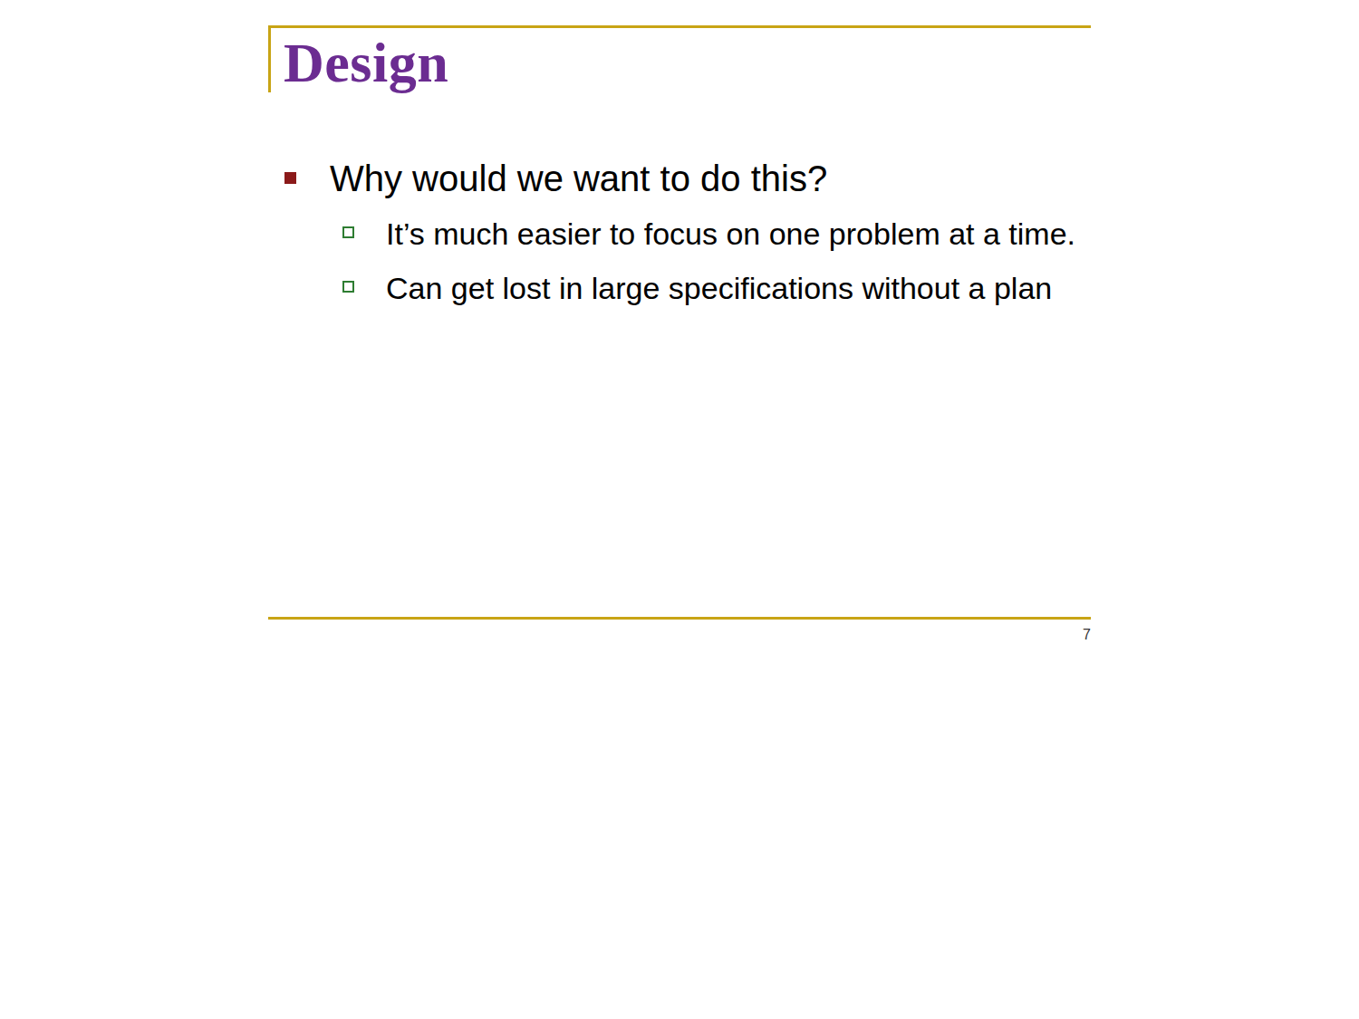Design
Why would we want to do this?
It’s much easier to focus on one problem at a time.
Can get lost in large specifications without a plan
7